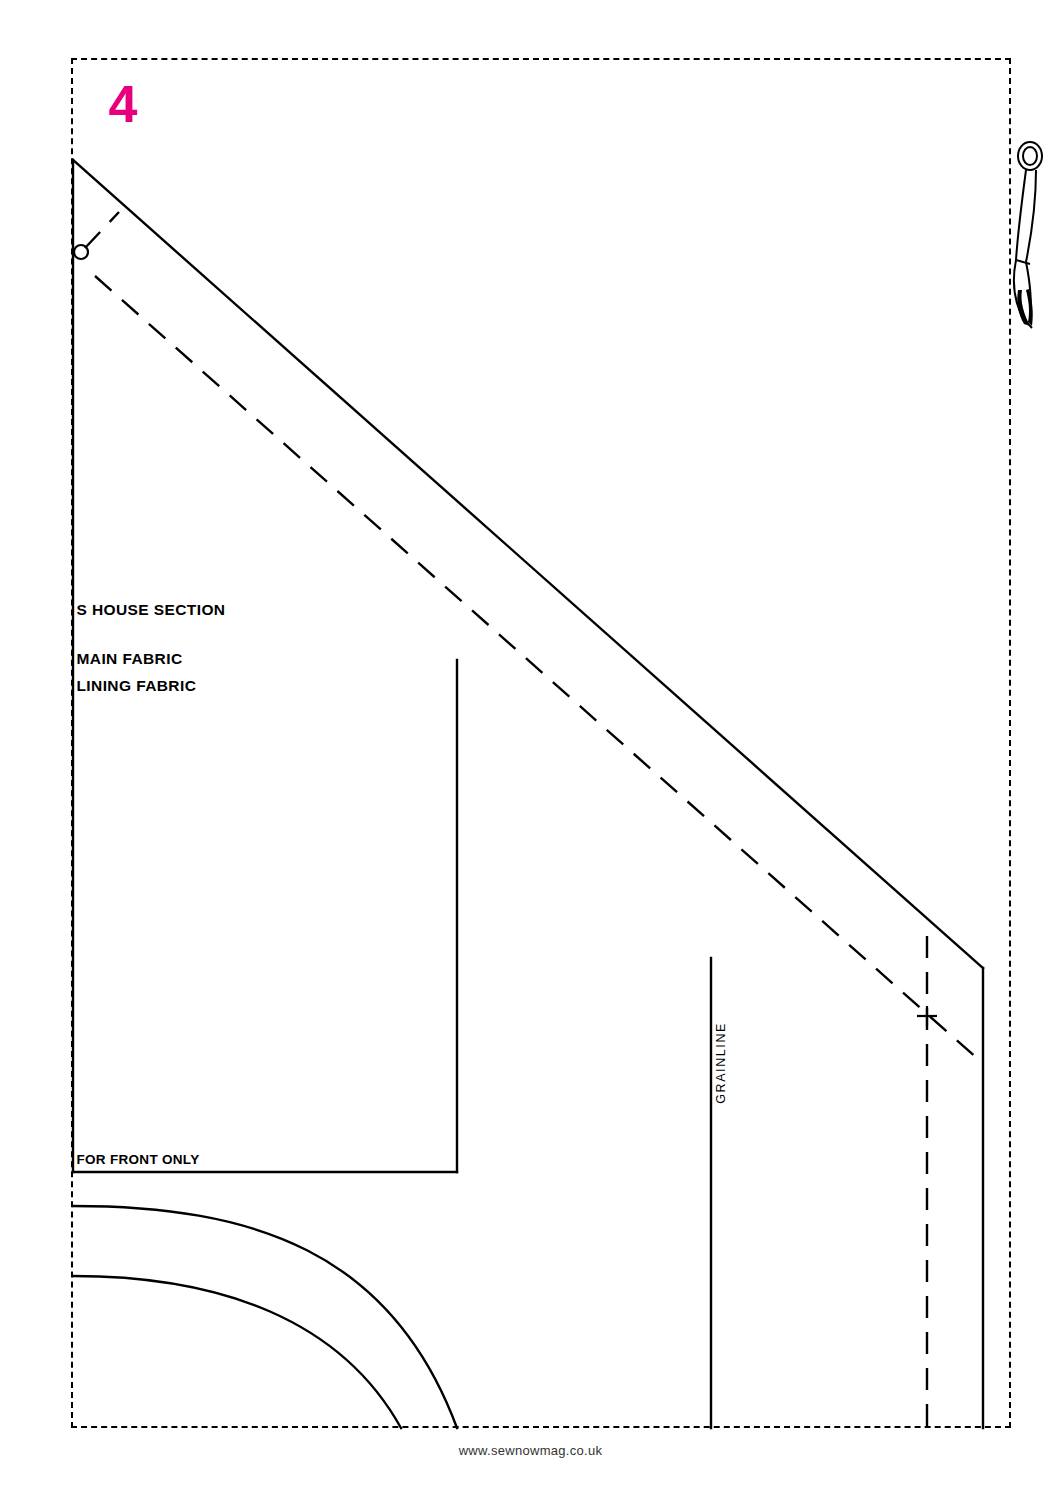4
S HOUSE SECTION MAIN FABRIC
LINING FABRIC
FOR FRONT ONLY
GRAINLINE
www.sewnowmag.co.uk